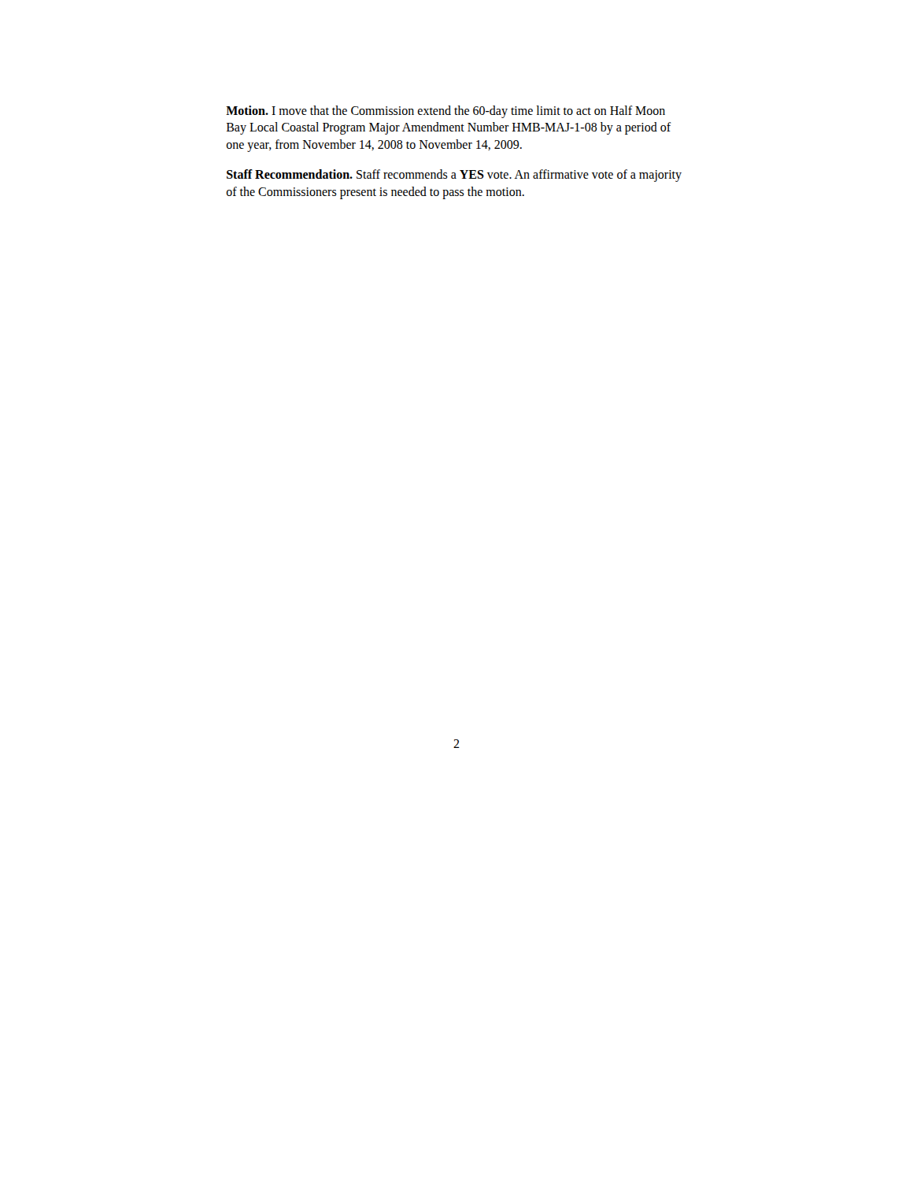Motion. I move that the Commission extend the 60-day time limit to act on Half Moon Bay Local Coastal Program Major Amendment Number HMB-MAJ-1-08 by a period of one year, from November 14, 2008 to November 14, 2009.
Staff Recommendation. Staff recommends a YES vote. An affirmative vote of a majority of the Commissioners present is needed to pass the motion.
2